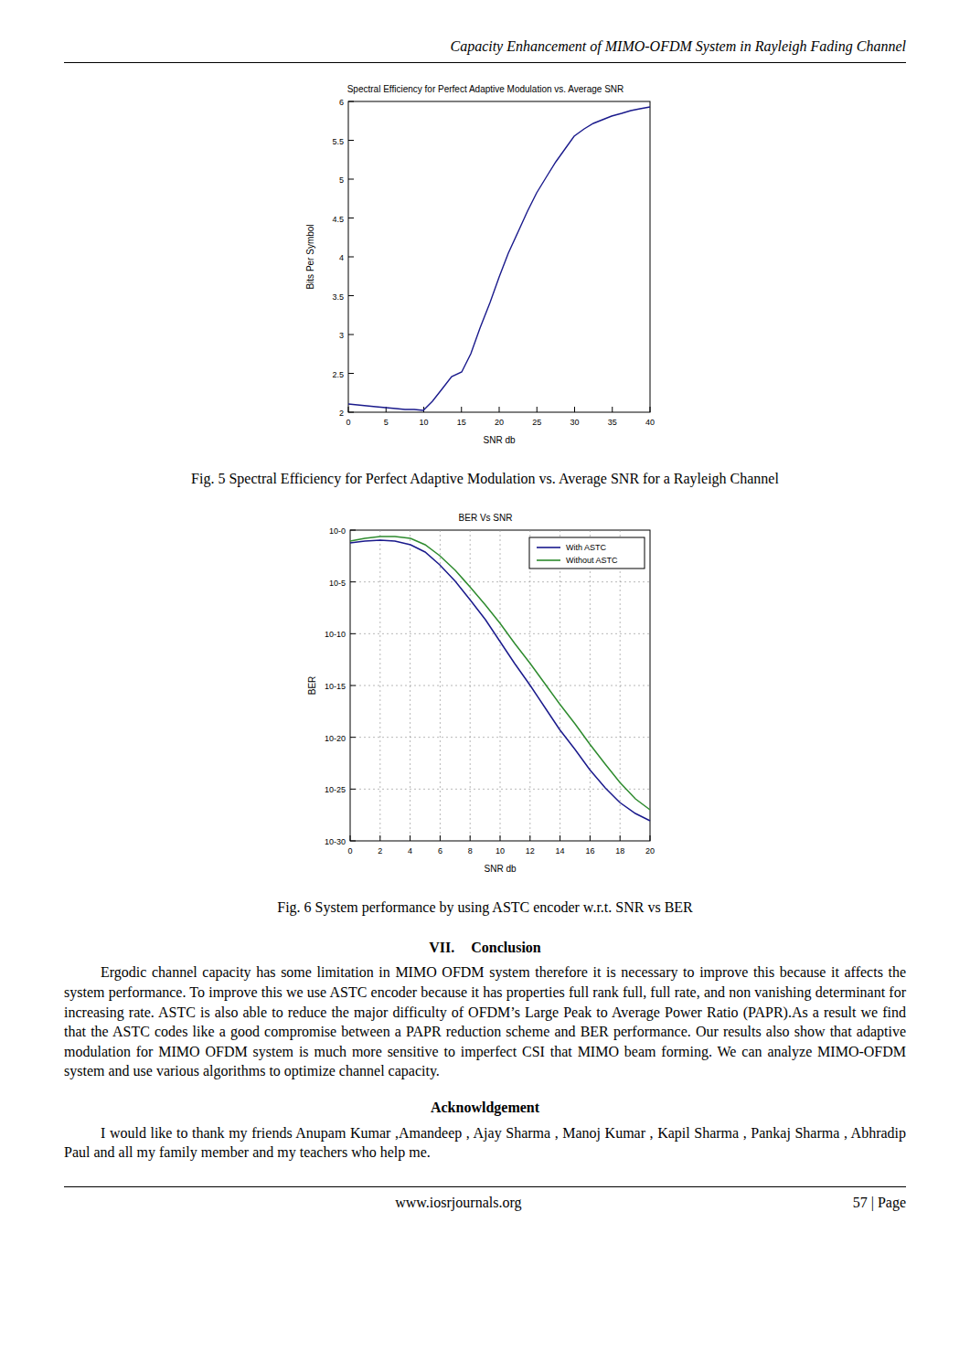Capacity Enhancement of MIMO-OFDM System in Rayleigh Fading Channel
Spectral Efficiency for Perfect Adaptive Modulation vs. Average SNR Spectral Efficiency for Perfect Adaptive Modulation vs. Average SNR 6 5.5 5 4.5 4 3.5 3 2.5 2 0 5 10 15 20 25 30 35 40 SNR db Bits Per Symbol
Fig. 5 Spectral Efficiency for Perfect Adaptive Modulation vs. Average SNR for a Rayleigh Channel
BER Vs SNR BER Vs SNR 10-0 10-5 10-10 10-15 10-20 10-25 10-30 0 2 4 6 8 10 12 14 16 18 20 SNR db BER With ASTC Without ASTC
Fig. 6 System performance by using ASTC encoder w.r.t. SNR vs BER
VII. Conclusion
Ergodic channel capacity has some limitation in MIMO OFDM system therefore it is necessary to improve this because it affects the system performance. To improve this we use ASTC encoder because it has properties full rank full, full rate, and non vanishing determinant for increasing rate. ASTC is also able to reduce the major difficulty of OFDM’s Large Peak to Average Power Ratio (PAPR).As a result we find that the ASTC codes like a good compromise between a PAPR reduction scheme and BER performance. Our results also show that adaptive modulation for MIMO OFDM system is much more sensitive to imperfect CSI that MIMO beam forming. We can analyze MIMO-OFDM system and use various algorithms to optimize channel capacity.
Acknowldgement
I would like to thank my friends Anupam Kumar ,Amandeep , Ajay Sharma , Manoj Kumar , Kapil Sharma , Pankaj Sharma , Abhradip Paul and all my family member and my teachers who help me.
www.iosrjournals.org
57 | Page